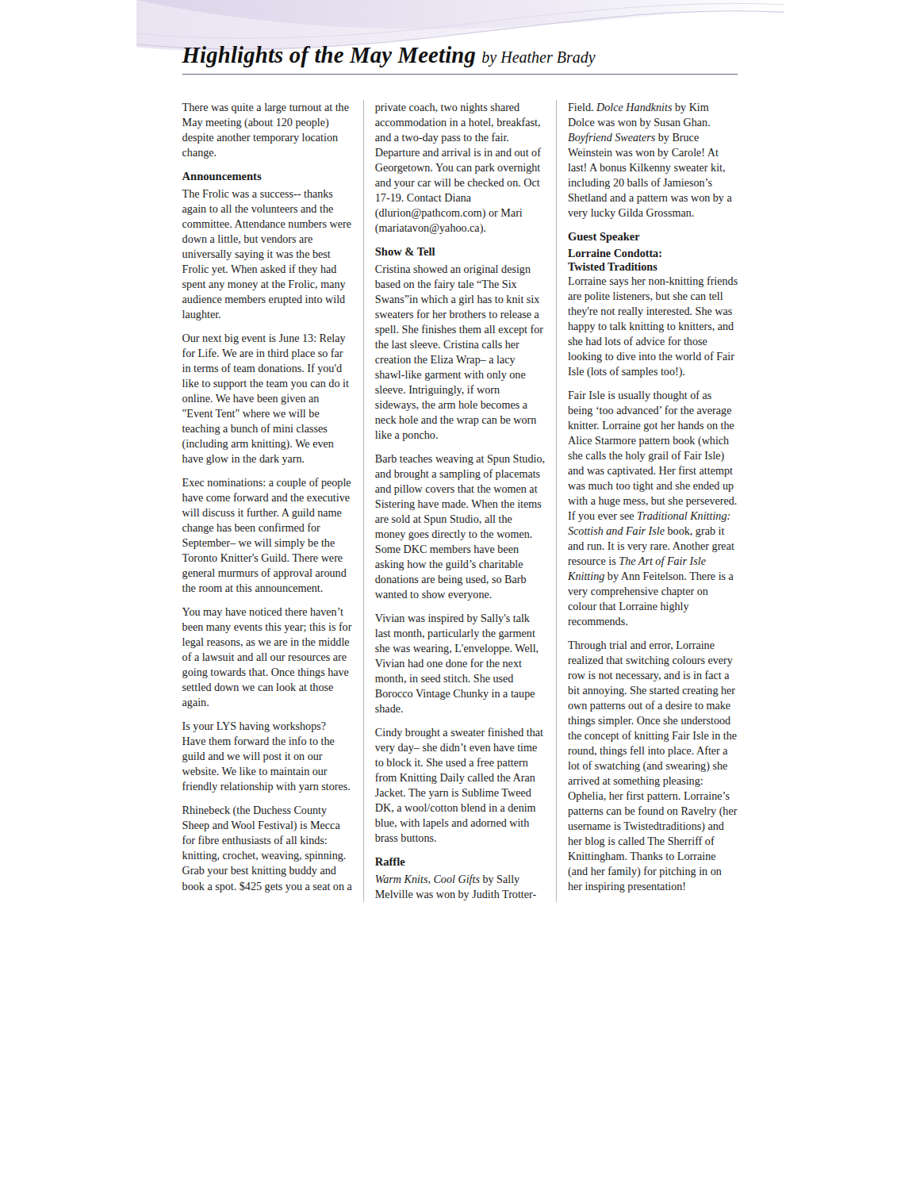Highlights of the May Meeting by Heather Brady
There was quite a large turnout at the May meeting (about 120 people) despite another temporary location change.
Announcements
The Frolic was a success-- thanks again to all the volunteers and the committee. Attendance numbers were down a little, but vendors are universally saying it was the best Frolic yet. When asked if they had spent any money at the Frolic, many audience members erupted into wild laughter.
Our next big event is June 13: Relay for Life. We are in third place so far in terms of team donations. If you'd like to support the team you can do it online. We have been given an "Event Tent" where we will be teaching a bunch of mini classes (including arm knitting). We even have glow in the dark yarn.
Exec nominations: a couple of people have come forward and the executive will discuss it further. A guild name change has been confirmed for September– we will simply be the Toronto Knitter's Guild. There were general murmurs of approval around the room at this announcement.
You may have noticed there haven’t been many events this year; this is for legal reasons, as we are in the middle of a lawsuit and all our resources are going towards that. Once things have settled down we can look at those again.
Is your LYS having workshops? Have them forward the info to the guild and we will post it on our website. We like to maintain our friendly relationship with yarn stores.
Rhinebeck (the Duchess County Sheep and Wool Festival) is Mecca for fibre enthusiasts of all kinds: knitting, crochet, weaving, spinning. Grab your best knitting buddy and book a spot. $425 gets you a seat on a private coach, two nights shared accommodation in a hotel, breakfast, and a two-day pass to the fair. Departure and arrival is in and out of Georgetown. You can park overnight and your car will be checked on. Oct 17-19. Contact Diana (dlurion@pathcom.com) or Mari (mariatavon@yahoo.ca).
Show & Tell
Cristina showed an original design based on the fairy tale “The Six Swans”in which a girl has to knit six sweaters for her brothers to release a spell. She finishes them all except for the last sleeve. Cristina calls her creation the Eliza Wrap– a lacy shawl-like garment with only one sleeve. Intriguingly, if worn sideways, the arm hole becomes a neck hole and the wrap can be worn like a poncho.
Barb teaches weaving at Spun Studio, and brought a sampling of placemats and pillow covers that the women at Sistering have made. When the items are sold at Spun Studio, all the money goes directly to the women. Some DKC members have been asking how the guild’s charitable donations are being used, so Barb wanted to show everyone.
Vivian was inspired by Sally's talk last month, particularly the garment she was wearing, L'enveloppe. Well, Vivian had one done for the next month, in seed stitch. She used Borocco Vintage Chunky in a taupe shade.
Cindy brought a sweater finished that very day– she didn’t even have time to block it. She used a free pattern from Knitting Daily called the Aran Jacket. The yarn is Sublime Tweed DK, a wool/cotton blend in a denim blue, with lapels and adorned with brass buttons.
Raffle
Warm Knits, Cool Gifts by Sally Melville was won by Judith Trotter-Field. Dolce Handknits by Kim Dolce was won by Susan Ghan. Boyfriend Sweaters by Bruce Weinstein was won by Carole! At last! A bonus Kilkenny sweater kit, including 20 balls of Jamieson’s Shetland and a pattern was won by a very lucky Gilda Grossman.
Guest Speaker
Lorraine Condotta: Twisted Traditions
Lorraine says her non-knitting friends are polite listeners, but she can tell they're not really interested. She was happy to talk knitting to knitters, and she had lots of advice for those looking to dive into the world of Fair Isle (lots of samples too!).
Fair Isle is usually thought of as being ‘too advanced’ for the average knitter. Lorraine got her hands on the Alice Starmore pattern book (which she calls the holy grail of Fair Isle) and was captivated. Her first attempt was much too tight and she ended up with a huge mess, but she persevered. If you ever see Traditional Knitting: Scottish and Fair Isle book, grab it and run. It is very rare. Another great resource is The Art of Fair Isle Knitting by Ann Feitelson. There is a very comprehensive chapter on colour that Lorraine highly recommends.
Through trial and error, Lorraine realized that switching colours every row is not necessary, and is in fact a bit annoying. She started creating her own patterns out of a desire to make things simpler. Once she understood the concept of knitting Fair Isle in the round, things fell into place. After a lot of swatching (and swearing) she arrived at something pleasing: Ophelia, her first pattern. Lorraine’s patterns can be found on Ravelry (her username is Twistedtraditions) and her blog is called The Sherriff of Knittingham. Thanks to Lorraine (and her family) for pitching in on her inspiring presentation!